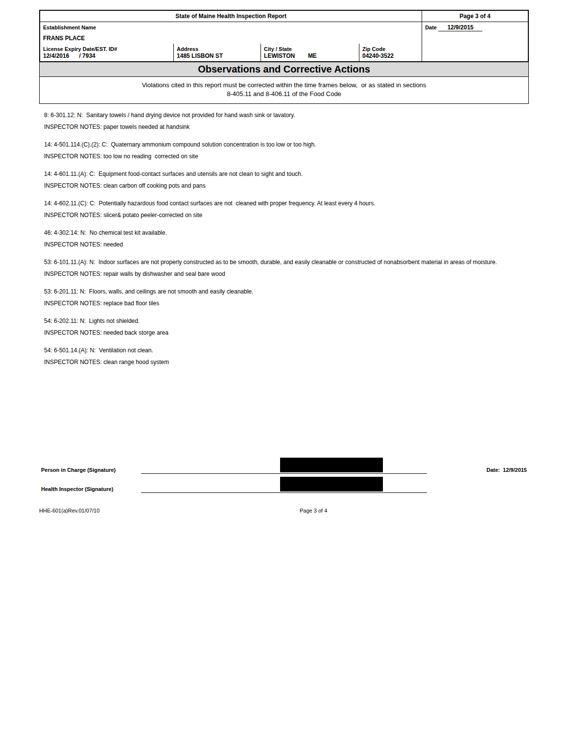| State of Maine Health Inspection Report | Page 3 of 4 |
| Establishment Name | Date 12/9/2015 |
| FRANS PLACE |
| License Expiry Date/EST. ID# 12/4/2016 / 7934 | Address 1485 LISBON ST | City / State LEWISTON ME | Zip Code 04240-3522 |
Observations and Corrective Actions
Violations cited in this report must be corrected within the time frames below, or as stated in sections
8-405.11 and 8-406.11 of the Food Code
8: 6-301.12: N: Sanitary towels / hand drying device not provided for hand wash sink or lavatory.
INSPECTOR NOTES: paper towels needed at handsink
14: 4-501.114.(C).(2): C: Quaternary ammonium compound solution concentration is too low or too high.
INSPECTOR NOTES: too low no reading corrected on site
14: 4-601.11.(A): C: Equipment food-contact surfaces and utensils are not clean to sight and touch.
INSPECTOR NOTES: clean carbon off cooking pots and pans
14: 4-602.11.(C): C: Potentially hazardous food contact surfaces are not cleaned with proper frequency. At least every 4 hours.
INSPECTOR NOTES: slicer& potato peeler-corrected on site
46: 4-302.14: N: No chemical test kit available.
INSPECTOR NOTES: needed
53: 6-101.11.(A): N: Indoor surfaces are not properly constructed as to be smooth, durable, and easily cleanable or constructed of nonabsorbent material in areas of moisture.
INSPECTOR NOTES: repair walls by dishwasher and seal bare wood
53: 6-201.11: N: Floors, walls, and ceilings are not smooth and easily cleanable.
INSPECTOR NOTES: replace bad floor tiles
54: 6-202.11: N: Lights not shielded.
INSPECTOR NOTES: needed back storge area
54: 6-501.14.(A): N: Ventilation not clean.
INSPECTOR NOTES: clean range hood system
| Person in Charge (Signature) | | Date: 12/9/2015 |
| Health Inspector (Signature) | | |
HHE-601(a)Rev.01/07/10
Page 3 of 4